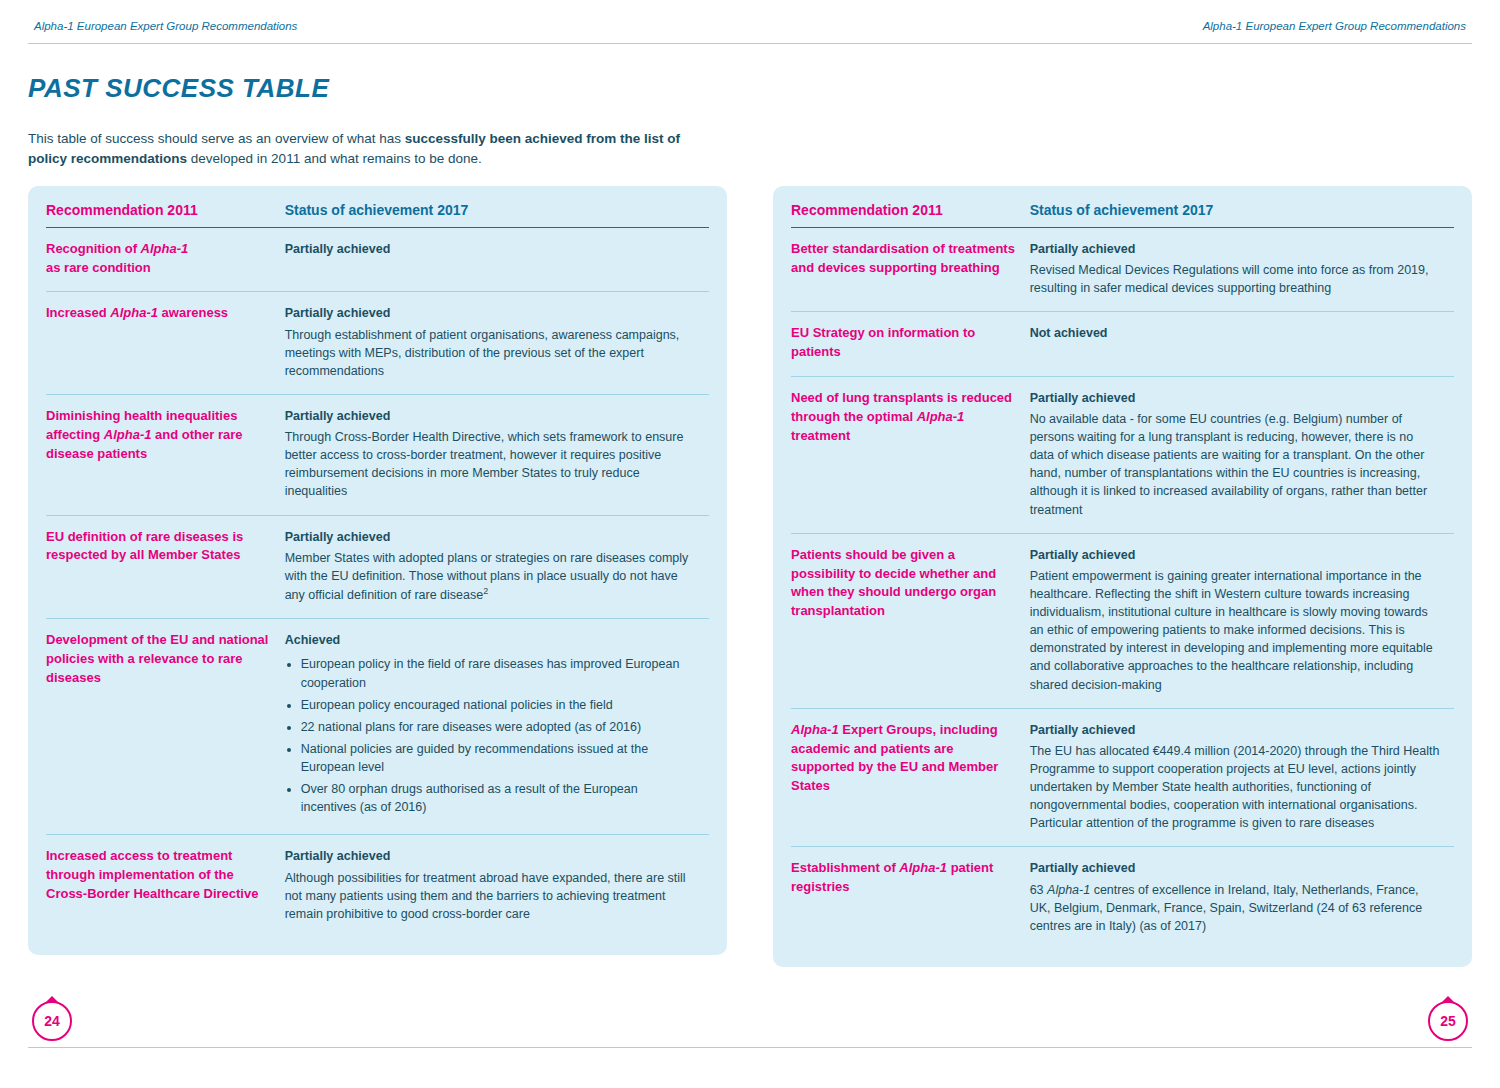Alpha-1 European Expert Group Recommendations Alpha-1 European Expert Group Recommendations
PAST SUCCESS TABLE
This table of success should serve as an overview of what has successfully been achieved from the list of policy recommendations developed in 2011 and what remains to be done.
| Recommendation 2011 | Status of achievement 2017 |
| --- | --- |
| Recognition of Alpha-1 as rare condition | Partially achieved |
| Increased Alpha-1 awareness | Partially achieved Through establishment of patient organisations, awareness campaigns, meetings with MEPs, distribution of the previous set of the expert recommendations |
| Diminishing health inequalities affecting Alpha-1 and other rare disease patients | Partially achieved Through Cross-Border Health Directive, which sets framework to ensure better access to cross-border treatment, however it requires positive reimbursement decisions in more Member States to truly reduce inequalities |
| EU definition of rare diseases is respected by all Member States | Partially achieved Member States with adopted plans or strategies on rare diseases comply with the EU definition. Those without plans in place usually do not have any official definition of rare disease 2 |
| Development of the EU and national policies with a relevance to rare diseases | Achieved European policy in the field of rare diseases has improved European cooperation European policy encouraged national policies in the field 22 national plans for rare diseases were adopted (as of 2016) National policies are guided by recommendations issued at the European level Over 80 orphan drugs authorised as a result of the European incentives (as of 2016) |
| Increased access to treatment through implementation of the Cross-Border Healthcare Directive | Partially achieved Although possibilities for treatment abroad have expanded, there are still not many patients using them and the barriers to achieving treatment remain prohibitive to good cross-border care |
| Recommendation 2011 | Status of achievement 2017 |
| --- | --- |
| Better standardisation of treatments and devices supporting breathing | Partially achieved Revised Medical Devices Regulations will come into force as from 2019, resulting in safer medical devices supporting breathing |
| EU Strategy on information to patients | Not achieved |
| Need of lung transplants is reduced through the optimal Alpha-1 treatment | Partially achieved No available data - for some EU countries (e.g. Belgium) number of persons waiting for a lung transplant is reducing, however, there is no data of which disease patients are waiting for a transplant. On the other hand, number of transplantations within the EU countries is increasing, although it is linked to increased availability of organs, rather than better treatment |
| Patients should be given a possibility to decide whether and when they should undergo organ transplantation | Partially achieved Patient empowerment is gaining greater international importance in the healthcare. Reflecting the shift in Western culture towards increasing individualism, institutional culture in healthcare is slowly moving towards an ethic of empowering patients to make informed decisions. This is demonstrated by interest in developing and implementing more equitable and collaborative approaches to the healthcare relationship, including shared decision-making |
| Alpha-1 Expert Groups, including academic and patients are supported by the EU and Member States | Partially achieved The EU has allocated €449.4 million (2014-2020) through the Third Health Programme to support cooperation projects at EU level, actions jointly undertaken by Member State health authorities, functioning of nongovernmental bodies, cooperation with international organisations. Particular attention of the programme is given to rare diseases |
| Establishment of Alpha-1 patient registries | Partially achieved 63 Alpha-1 centres of excellence in Ireland, Italy, Netherlands, France, UK, Belgium, Denmark, France, Spain, Switzerland (24 of 63 reference centres are in Italy) (as of 2017) |
24
25